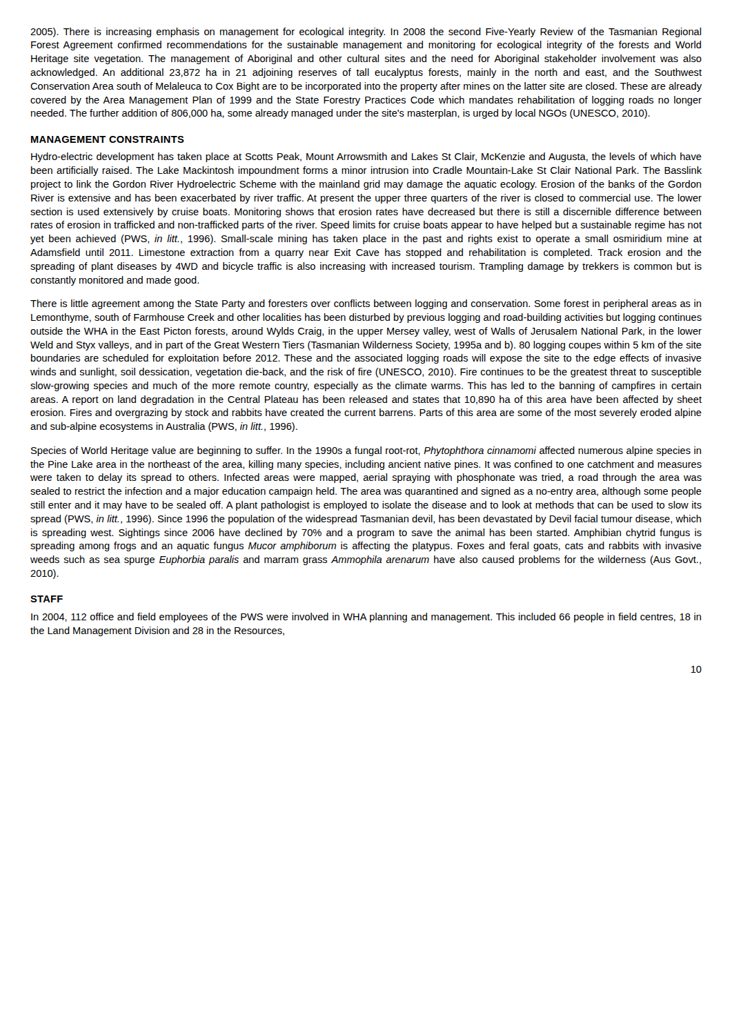2005). There is increasing emphasis on management for ecological integrity. In 2008 the second Five-Yearly Review of the Tasmanian Regional Forest Agreement confirmed recommendations for the sustainable management and monitoring for ecological integrity of the forests and World Heritage site vegetation. The management of Aboriginal and other cultural sites and the need for Aboriginal stakeholder involvement was also acknowledged. An additional 23,872 ha in 21 adjoining reserves of tall eucalyptus forests, mainly in the north and east, and the Southwest Conservation Area south of Melaleuca to Cox Bight are to be incorporated into the property after mines on the latter site are closed. These are already covered by the Area Management Plan of 1999 and the State Forestry Practices Code which mandates rehabilitation of logging roads no longer needed. The further addition of 806,000 ha, some already managed under the site's masterplan, is urged by local NGOs (UNESCO, 2010).
MANAGEMENT CONSTRAINTS
Hydro-electric development has taken place at Scotts Peak, Mount Arrowsmith and Lakes St Clair, McKenzie and Augusta, the levels of which have been artificially raised. The Lake Mackintosh impoundment forms a minor intrusion into Cradle Mountain-Lake St Clair National Park. The Basslink project to link the Gordon River Hydroelectric Scheme with the mainland grid may damage the aquatic ecology. Erosion of the banks of the Gordon River is extensive and has been exacerbated by river traffic. At present the upper three quarters of the river is closed to commercial use. The lower section is used extensively by cruise boats. Monitoring shows that erosion rates have decreased but there is still a discernible difference between rates of erosion in trafficked and non-trafficked parts of the river. Speed limits for cruise boats appear to have helped but a sustainable regime has not yet been achieved (PWS, in litt., 1996). Small-scale mining has taken place in the past and rights exist to operate a small osmiridium mine at Adamsfield until 2011. Limestone extraction from a quarry near Exit Cave has stopped and rehabilitation is completed. Track erosion and the spreading of plant diseases by 4WD and bicycle traffic is also increasing with increased tourism. Trampling damage by trekkers is common but is constantly monitored and made good.
There is little agreement among the State Party and foresters over conflicts between logging and conservation. Some forest in peripheral areas as in Lemonthyme, south of Farmhouse Creek and other localities has been disturbed by previous logging and road-building activities but logging continues outside the WHA in the East Picton forests, around Wylds Craig, in the upper Mersey valley, west of Walls of Jerusalem National Park, in the lower Weld and Styx valleys, and in part of the Great Western Tiers (Tasmanian Wilderness Society, 1995a and b). 80 logging coupes within 5 km of the site boundaries are scheduled for exploitation before 2012. These and the associated logging roads will expose the site to the edge effects of invasive winds and sunlight, soil dessication, vegetation die-back, and the risk of fire (UNESCO, 2010). Fire continues to be the greatest threat to susceptible slow-growing species and much of the more remote country, especially as the climate warms. This has led to the banning of campfires in certain areas. A report on land degradation in the Central Plateau has been released and states that 10,890 ha of this area have been affected by sheet erosion. Fires and overgrazing by stock and rabbits have created the current barrens. Parts of this area are some of the most severely eroded alpine and sub-alpine ecosystems in Australia (PWS, in litt., 1996).
Species of World Heritage value are beginning to suffer. In the 1990s a fungal root-rot, Phytophthora cinnamomi affected numerous alpine species in the Pine Lake area in the northeast of the area, killing many species, including ancient native pines. It was confined to one catchment and measures were taken to delay its spread to others. Infected areas were mapped, aerial spraying with phosphonate was tried, a road through the area was sealed to restrict the infection and a major education campaign held. The area was quarantined and signed as a no-entry area, although some people still enter and it may have to be sealed off. A plant pathologist is employed to isolate the disease and to look at methods that can be used to slow its spread (PWS, in litt., 1996). Since 1996 the population of the widespread Tasmanian devil, has been devastated by Devil facial tumour disease, which is spreading west. Sightings since 2006 have declined by 70% and a program to save the animal has been started. Amphibian chytrid fungus is spreading among frogs and an aquatic fungus Mucor amphiborum is affecting the platypus. Foxes and feral goats, cats and rabbits with invasive weeds such as sea spurge Euphorbia paralis and marram grass Ammophila arenarum have also caused problems for the wilderness (Aus Govt., 2010).
STAFF
In 2004, 112 office and field employees of the PWS were involved in WHA planning and management. This included 66 people in field centres, 18 in the Land Management Division and 28 in the Resources,
10